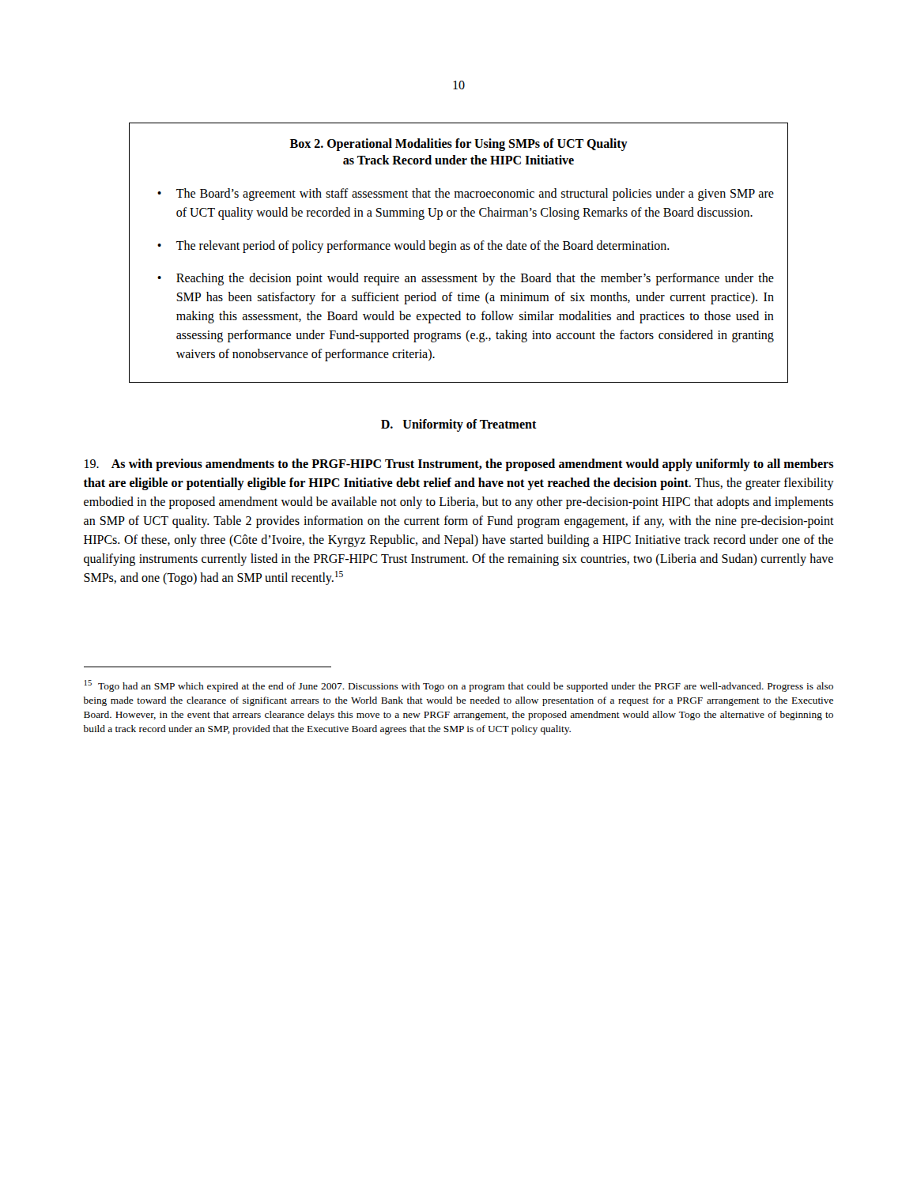10
Box 2. Operational Modalities for Using SMPs of UCT Quality
as Track Record under the HIPC Initiative
•
The Board’s agreement with staff assessment that the macroeconomic and structural policies under a given SMP are of UCT quality would be recorded in a Summing Up or the Chairman’s Closing Remarks of the Board discussion.
•
The relevant period of policy performance would begin as of the date of the Board determination.
•
Reaching the decision point would require an assessment by the Board that the member’s performance under the SMP has been satisfactory for a sufficient period of time (a minimum of six months, under current practice). In making this assessment, the Board would be expected to follow similar modalities and practices to those used in assessing performance under Fund-supported programs (e.g., taking into account the factors considered in granting waivers of nonobservance of performance criteria).
D. Uniformity of Treatment
19. As with previous amendments to the PRGF-HIPC Trust Instrument, the proposed amendment would apply uniformly to all members that are eligible or potentially eligible for HIPC Initiative debt relief and have not yet reached the decision point. Thus, the greater flexibility embodied in the proposed amendment would be available not only to Liberia, but to any other pre-decision-point HIPC that adopts and implements an SMP of UCT quality. Table 2 provides information on the current form of Fund program engagement, if any, with the nine pre-decision-point HIPCs. Of these, only three (Côte d’Ivoire, the Kyrgyz Republic, and Nepal) have started building a HIPC Initiative track record under one of the qualifying instruments currently listed in the PRGF-HIPC Trust Instrument. Of the remaining six countries, two (Liberia and Sudan) currently have SMPs, and one (Togo) had an SMP until recently.15
15 Togo had an SMP which expired at the end of June 2007. Discussions with Togo on a program that could be supported under the PRGF are well-advanced. Progress is also being made toward the clearance of significant arrears to the World Bank that would be needed to allow presentation of a request for a PRGF arrangement to the Executive Board. However, in the event that arrears clearance delays this move to a new PRGF arrangement, the proposed amendment would allow Togo the alternative of beginning to build a track record under an SMP, provided that the Executive Board agrees that the SMP is of UCT policy quality.